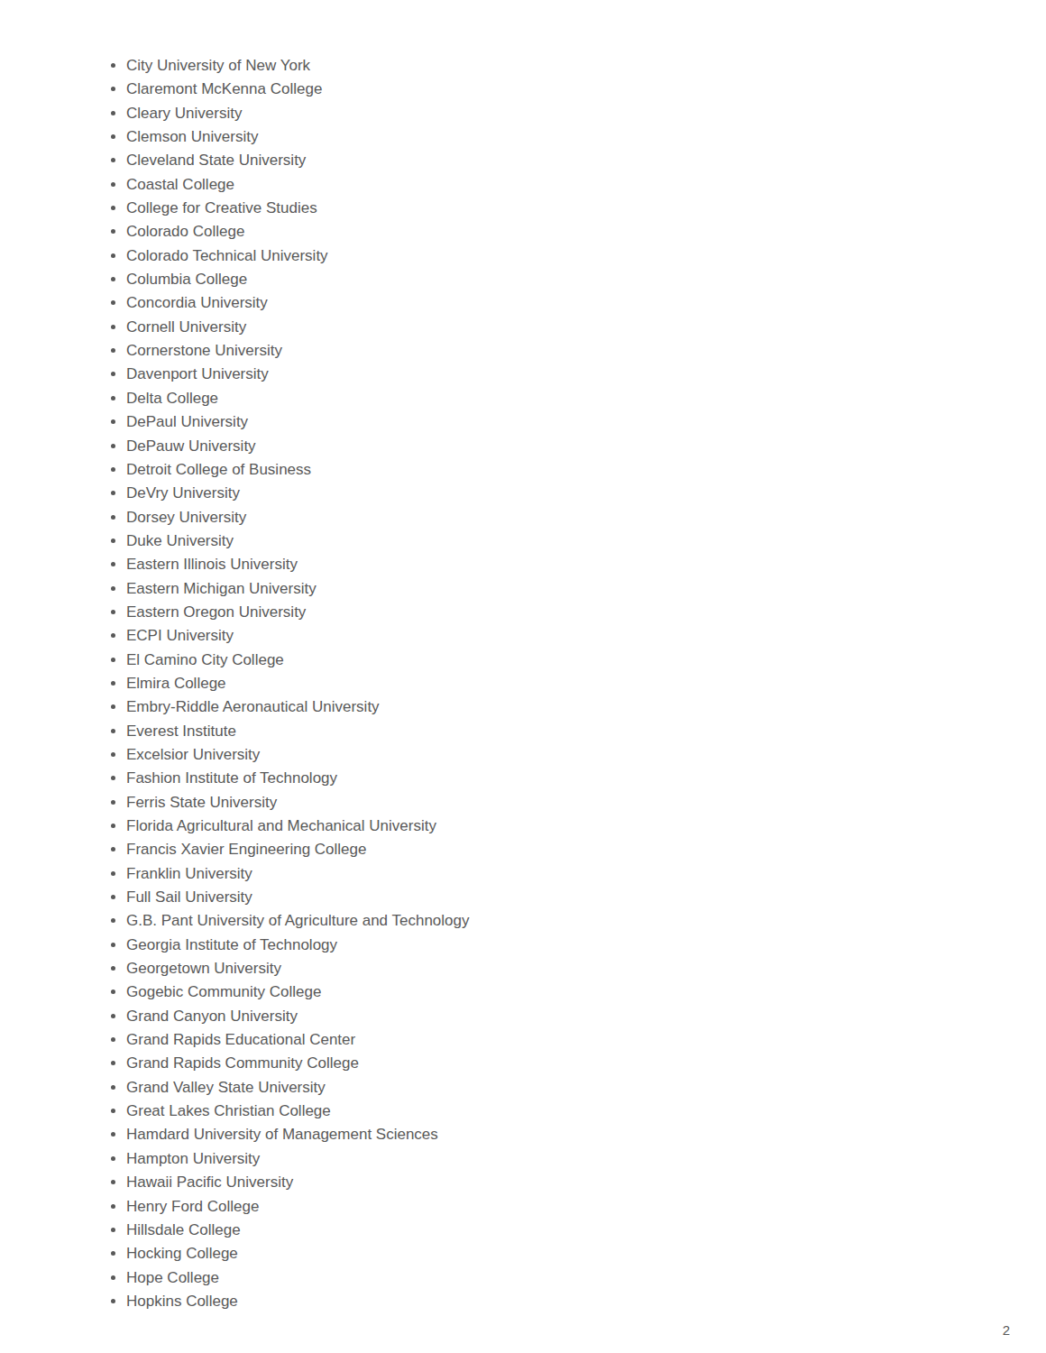City University of New York
Claremont McKenna College
Cleary University
Clemson University
Cleveland State University
Coastal College
College for Creative Studies
Colorado College
Colorado Technical University
Columbia College
Concordia University
Cornell University
Cornerstone University
Davenport University
Delta College
DePaul University
DePauw University
Detroit College of Business
DeVry University
Dorsey University
Duke University
Eastern Illinois University
Eastern Michigan University
Eastern Oregon University
ECPI University
El Camino City College
Elmira College
Embry-Riddle Aeronautical University
Everest Institute
Excelsior University
Fashion Institute of Technology
Ferris State University
Florida Agricultural and Mechanical University
Francis Xavier Engineering College
Franklin University
Full Sail University
G.B. Pant University of Agriculture and Technology
Georgia Institute of Technology
Georgetown University
Gogebic Community College
Grand Canyon University
Grand Rapids Educational Center
Grand Rapids Community College
Grand Valley State University
Great Lakes Christian College
Hamdard University of Management Sciences
Hampton University
Hawaii Pacific University
Henry Ford College
Hillsdale College
Hocking College
Hope College
Hopkins College
2